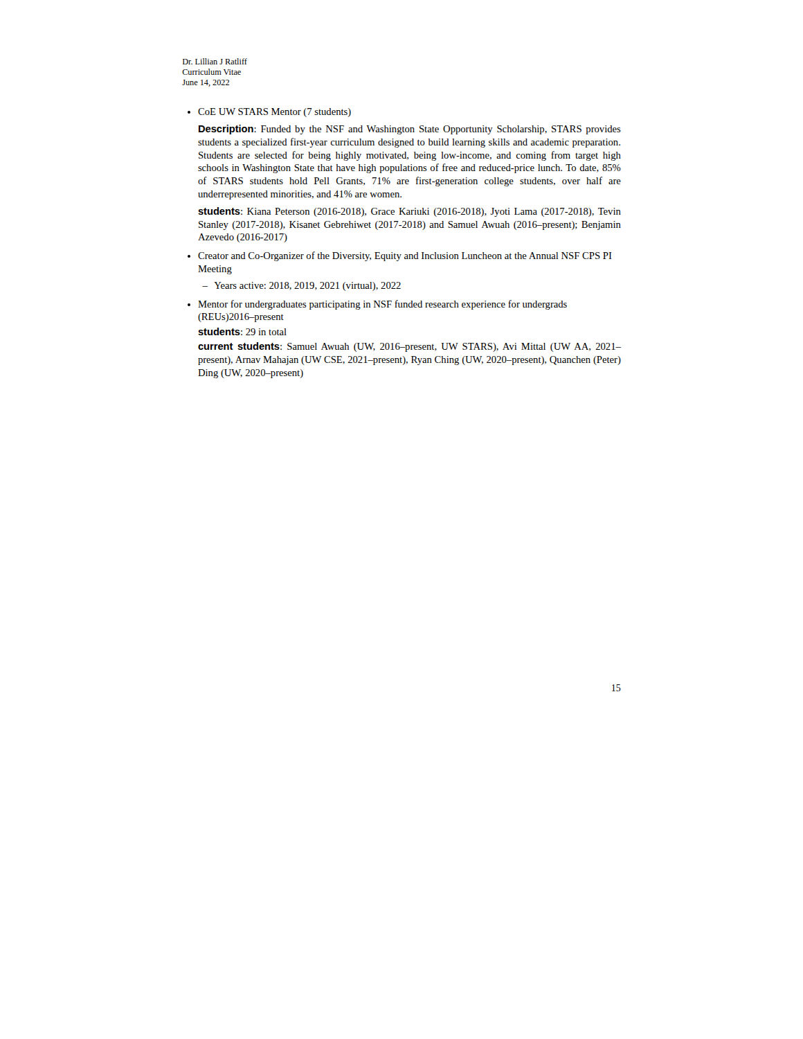Dr. Lillian J Ratliff
Curriculum Vitae
June 14, 2022
CoE UW STARS Mentor (7 students)
Description: Funded by the NSF and Washington State Opportunity Scholarship, STARS provides students a specialized first-year curriculum designed to build learning skills and academic preparation. Students are selected for being highly motivated, being low-income, and coming from target high schools in Washington State that have high populations of free and reduced-price lunch. To date, 85% of STARS students hold Pell Grants, 71% are first-generation college students, over half are underrepresented minorities, and 41% are women.
students: Kiana Peterson (2016-2018), Grace Kariuki (2016-2018), Jyoti Lama (2017-2018), Tevin Stanley (2017-2018), Kisanet Gebrehiwet (2017-2018) and Samuel Awuah (2016–present); Benjamin Azevedo (2016-2017)
Creator and Co-Organizer of the Diversity, Equity and Inclusion Luncheon at the Annual NSF CPS PI Meeting
Years active: 2018, 2019, 2021 (virtual), 2022
Mentor for undergraduates participating in NSF funded research experience for undergrads (REUs)2016–present
students: 29 in total
current students: Samuel Awuah (UW, 2016–present, UW STARS), Avi Mittal (UW AA, 2021–present), Arnav Mahajan (UW CSE, 2021–present), Ryan Ching (UW, 2020–present), Quanchen (Peter) Ding (UW, 2020–present)
15